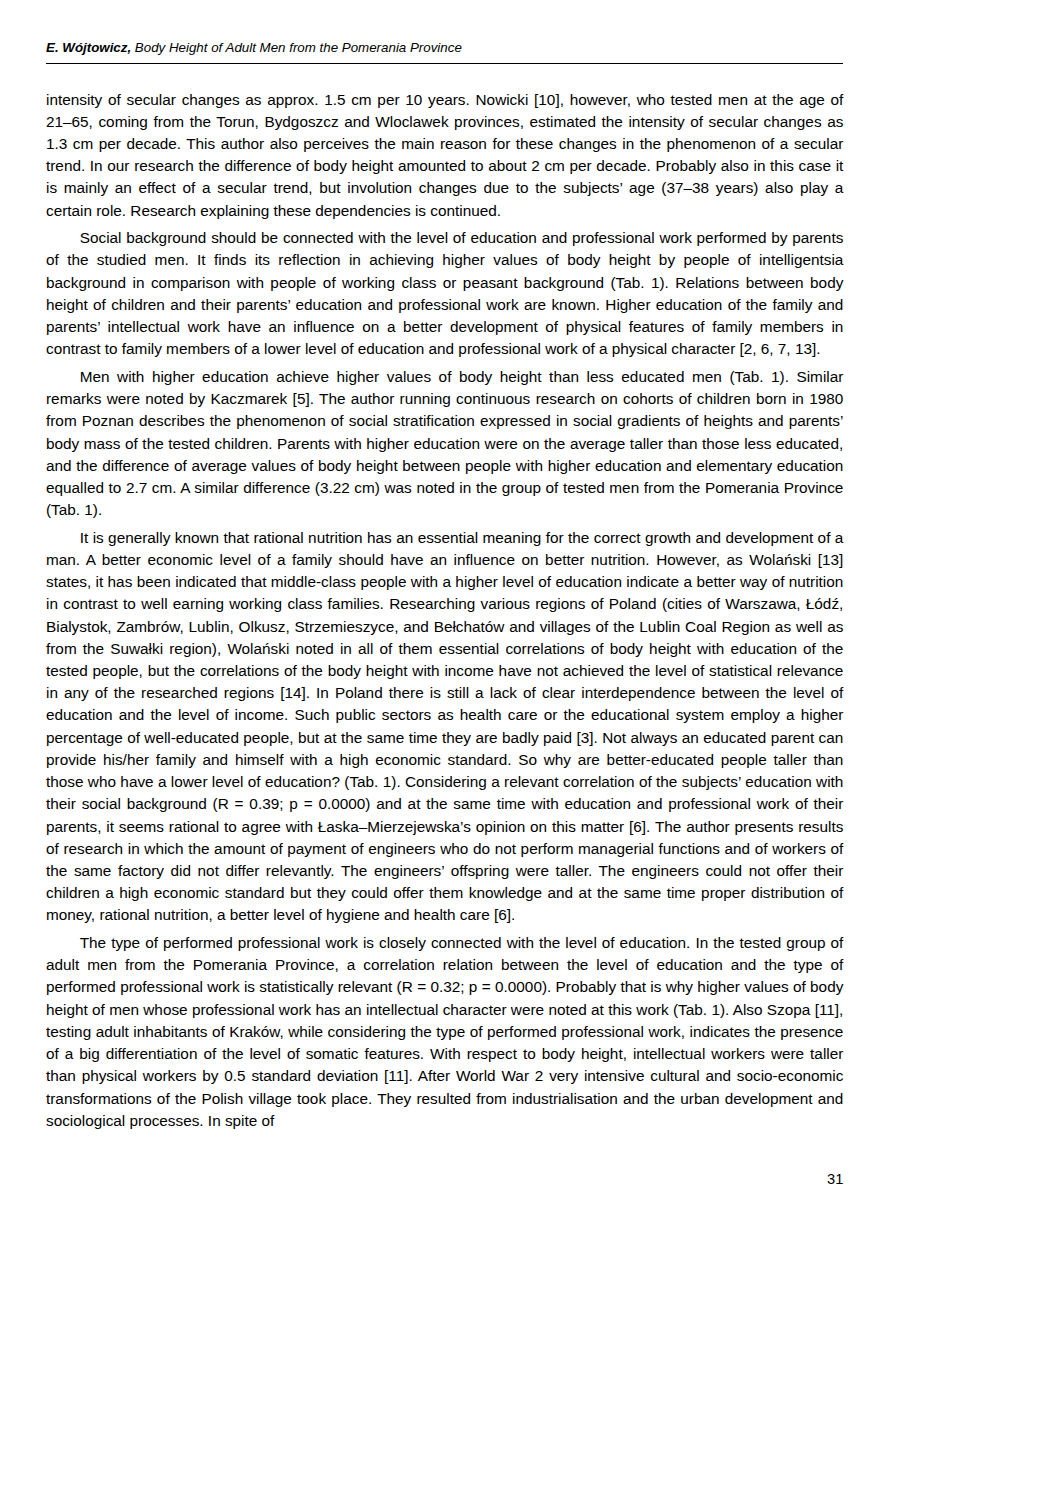E. Wójtowicz, Body Height of Adult Men from the Pomerania Province
intensity of secular changes as approx. 1.5 cm per 10 years. Nowicki [10], however, who tested men at the age of 21–65, coming from the Torun, Bydgoszcz and Wloclawek provinces, estimated the intensity of secular changes as 1.3 cm per decade. This author also perceives the main reason for these changes in the phenomenon of a secular trend. In our research the difference of body height amounted to about 2 cm per decade. Probably also in this case it is mainly an effect of a secular trend, but involution changes due to the subjects’ age (37–38 years) also play a certain role. Research explaining these dependencies is continued.
Social background should be connected with the level of education and professional work performed by parents of the studied men. It finds its reflection in achieving higher values of body height by people of intelligentsia background in comparison with people of working class or peasant background (Tab. 1). Relations between body height of children and their parents’ education and professional work are known. Higher education of the family and parents’ intellectual work have an influence on a better development of physical features of family members in contrast to family members of a lower level of education and professional work of a physical character [2, 6, 7, 13].
Men with higher education achieve higher values of body height than less educated men (Tab. 1). Similar remarks were noted by Kaczmarek [5]. The author running continuous research on cohorts of children born in 1980 from Poznan describes the phenomenon of social stratification expressed in social gradients of heights and parents’ body mass of the tested children. Parents with higher education were on the average taller than those less educated, and the difference of average values of body height between people with higher education and elementary education equalled to 2.7 cm. A similar difference (3.22 cm) was noted in the group of tested men from the Pomerania Province (Tab. 1).
It is generally known that rational nutrition has an essential meaning for the correct growth and development of a man. A better economic level of a family should have an influence on better nutrition. However, as Wolański [13] states, it has been indicated that middle-class people with a higher level of education indicate a better way of nutrition in contrast to well earning working class families. Researching various regions of Poland (cities of Warszawa, Łódź, Bialystok, Zambrów, Lublin, Olkusz, Strzemieszyce, and Bełchatów and villages of the Lublin Coal Region as well as from the Suwałki region), Wolański noted in all of them essential correlations of body height with education of the tested people, but the correlations of the body height with income have not achieved the level of statistical relevance in any of the researched regions [14]. In Poland there is still a lack of clear interdependence between the level of education and the level of income. Such public sectors as health care or the educational system employ a higher percentage of well-educated people, but at the same time they are badly paid [3]. Not always an educated parent can provide his/her family and himself with a high economic standard. So why are better-educated people taller than those who have a lower level of education? (Tab. 1). Considering a relevant correlation of the subjects’ education with their social background (R = 0.39; p = 0.0000) and at the same time with education and professional work of their parents, it seems rational to agree with Łaska–Mierzejewska’s opinion on this matter [6]. The author presents results of research in which the amount of payment of engineers who do not perform managerial functions and of workers of the same factory did not differ relevantly. The engineers’ offspring were taller. The engineers could not offer their children a high economic standard but they could offer them knowledge and at the same time proper distribution of money, rational nutrition, a better level of hygiene and health care [6].
The type of performed professional work is closely connected with the level of education. In the tested group of adult men from the Pomerania Province, a correlation relation between the level of education and the type of performed professional work is statistically relevant (R = 0.32; p = 0.0000). Probably that is why higher values of body height of men whose professional work has an intellectual character were noted at this work (Tab. 1). Also Szopa [11], testing adult inhabitants of Kraków, while considering the type of performed professional work, indicates the presence of a big differentiation of the level of somatic features. With respect to body height, intellectual workers were taller than physical workers by 0.5 standard deviation [11]. After World War 2 very intensive cultural and socio-economic transformations of the Polish village took place. They resulted from industrialisation and the urban development and sociological processes. In spite of
31